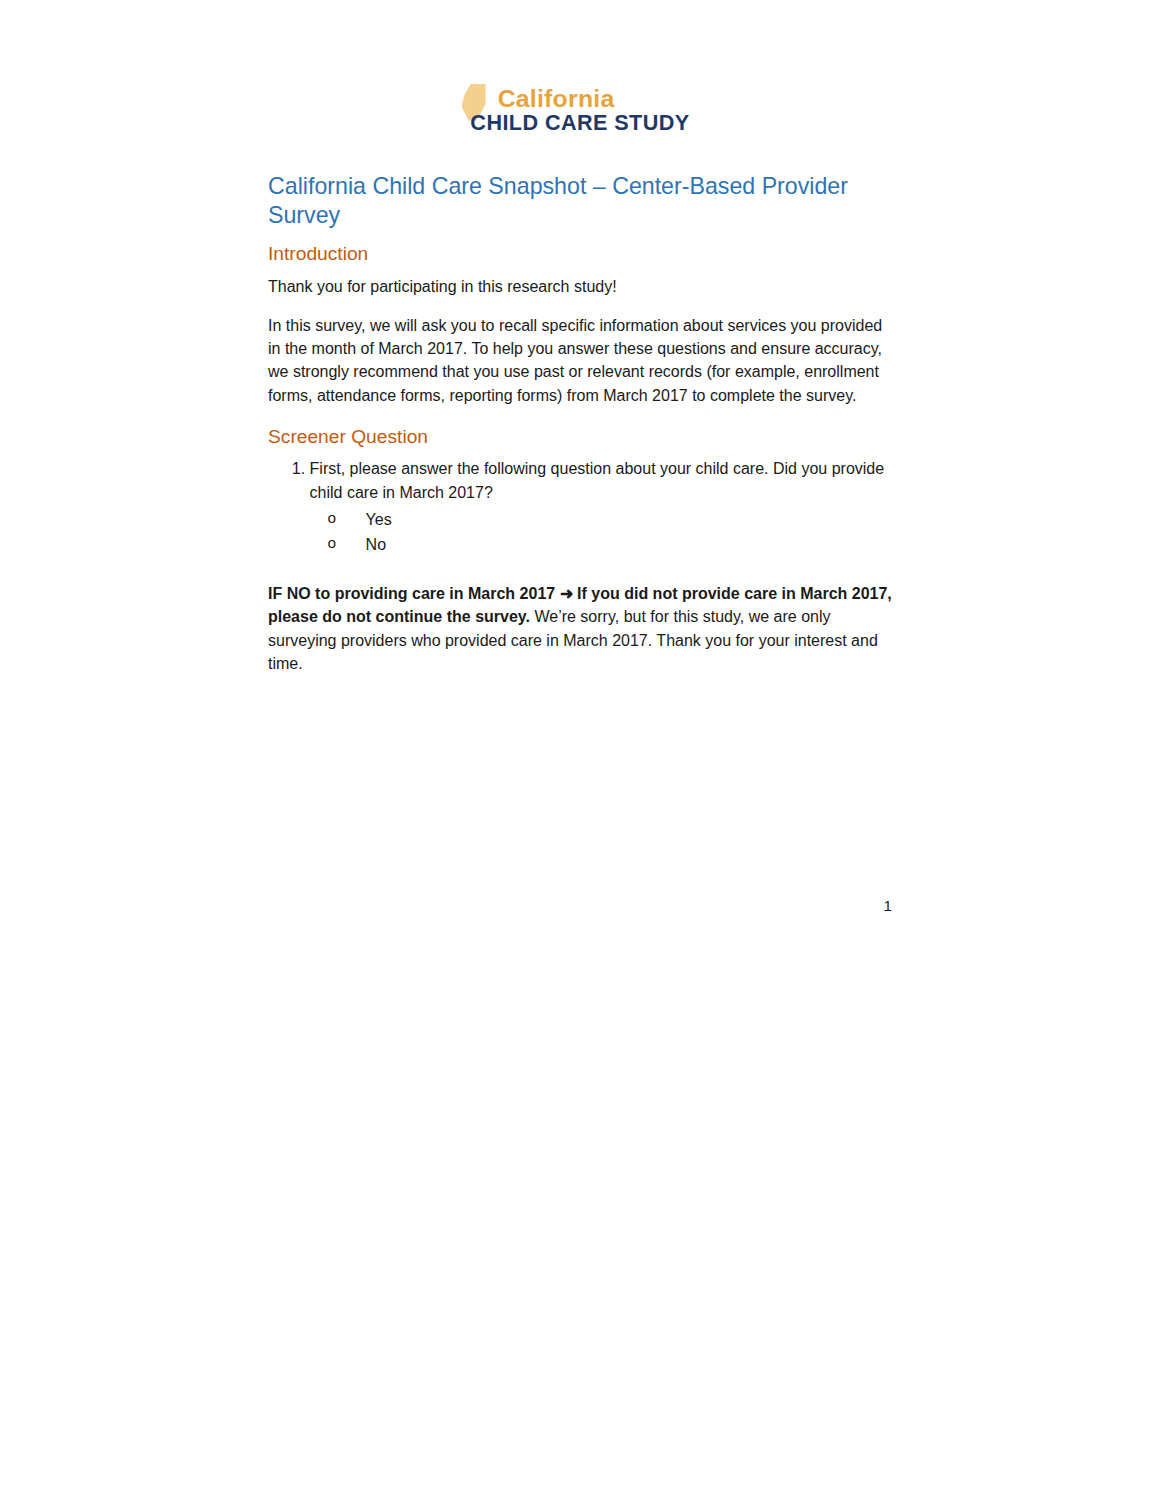California CHILD CARE STUDY
California Child Care Snapshot – Center-Based Provider Survey
Introduction
Thank you for participating in this research study!
In this survey, we will ask you to recall specific information about services you provided in the month of March 2017. To help you answer these questions and ensure accuracy, we strongly recommend that you use past or relevant records (for example, enrollment forms, attendance forms, reporting forms) from March 2017 to complete the survey.
Screener Question
First, please answer the following question about your child care. Did you provide child care in March 2017?
Yes
No
IF NO to providing care in March 2017 ➜ If you did not provide care in March 2017, please do not continue the survey. We’re sorry, but for this study, we are only surveying providers who provided care in March 2017. Thank you for your interest and time.
1